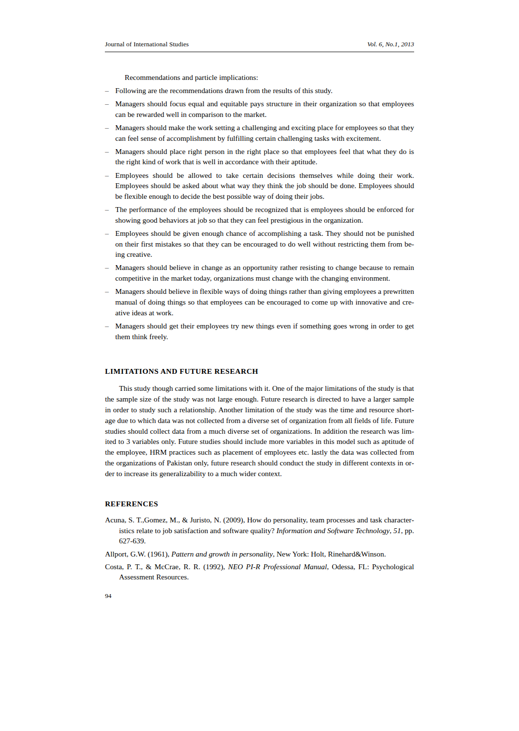Journal of International Studies Vol. 6, No.1, 2013
Recommendations and particle implications:
Following are the recommendations drawn from the results of this study.
Managers should focus equal and equitable pays structure in their organization so that employees can be rewarded well in comparison to the market.
Managers should make the work setting a challenging and exciting place for employees so that they can feel sense of accomplishment by fulfilling certain challenging tasks with excitement.
Managers should place right person in the right place so that employees feel that what they do is the right kind of work that is well in accordance with their aptitude.
Employees should be allowed to take certain decisions themselves while doing their work. Employees should be asked about what way they think the job should be done. Employees should be flexible enough to decide the best possible way of doing their jobs.
The performance of the employees should be recognized that is employees should be enforced for showing good behaviors at job so that they can feel prestigious in the organization.
Employees should be given enough chance of accomplishing a task. They should not be punished on their first mistakes so that they can be encouraged to do well without restricting them from being creative.
Managers should believe in change as an opportunity rather resisting to change because to remain competitive in the market today, organizations must change with the changing environment.
Managers should believe in flexible ways of doing things rather than giving employees a prewritten manual of doing things so that employees can be encouraged to come up with innovative and creative ideas at work.
Managers should get their employees try new things even if something goes wrong in order to get them think freely.
LIMITATIONS AND FUTURE RESEARCH
This study though carried some limitations with it. One of the major limitations of the study is that the sample size of the study was not large enough. Future research is directed to have a larger sample in order to study such a relationship. Another limitation of the study was the time and resource shortage due to which data was not collected from a diverse set of organization from all fields of life. Future studies should collect data from a much diverse set of organizations. In addition the research was limited to 3 variables only. Future studies should include more variables in this model such as aptitude of the employee, HRM practices such as placement of employees etc. lastly the data was collected from the organizations of Pakistan only, future research should conduct the study in different contexts in order to increase its generalizability to a much wider context.
REFERENCES
Acuna, S. T.,Gomez, M., & Juristo, N. (2009), How do personality, team processes and task characteristics relate to job satisfaction and software quality? Information and Software Technology, 51, pp. 627-639.
Allport, G.W. (1961), Pattern and growth in personality, New York: Holt, Rinehard&Winson.
Costa, P. T., & McCrae, R. R. (1992), NEO PI-R Professional Manual, Odessa, FL: Psychological Assessment Resources.
94